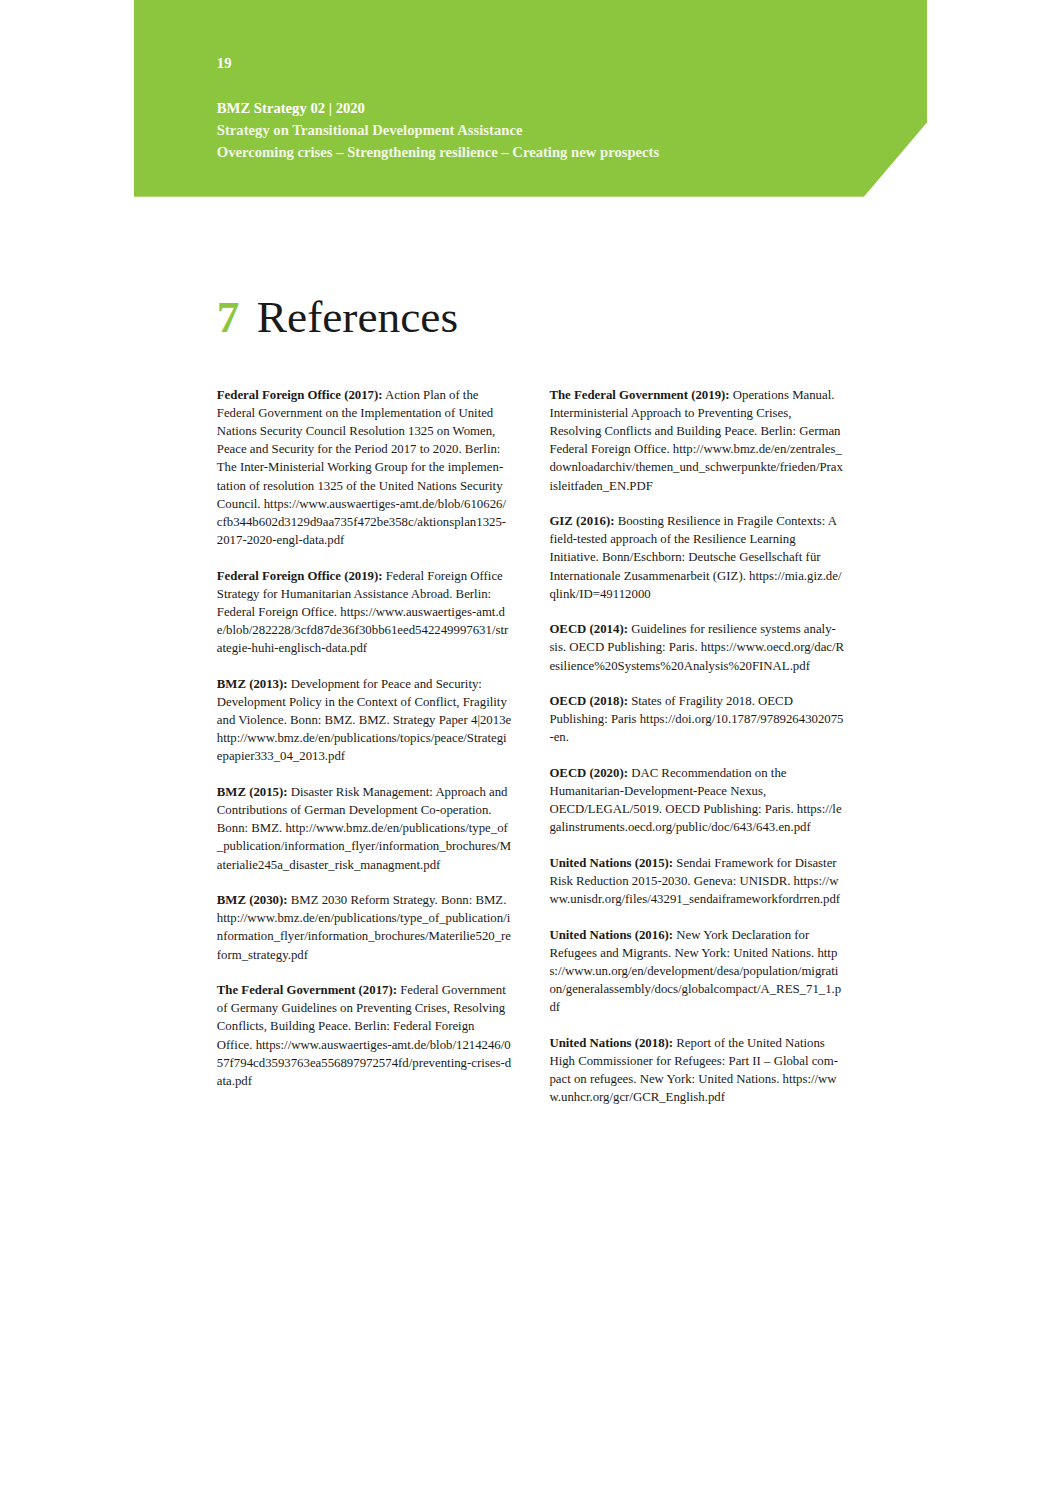19
BMZ Strategy 02 | 2020
Strategy on Transitional Development Assistance
Overcoming crises – Strengthening resilience – Creating new prospects
7 References
Federal Foreign Office (2017): Action Plan of the Federal Government on the Implementation of United Nations Security Council Resolution 1325 on Women, Peace and Security for the Period 2017 to 2020. Berlin: The Inter-Ministerial Working Group for the implementation of resolution 1325 of the United Nations Security Council. https://www.auswaertiges-amt.de/blob/610626/cfb344b602d3129d9aa735f472be358c/aktionsplan1325-2017-2020-engl-data.pdf
Federal Foreign Office (2019): Federal Foreign Office Strategy for Humanitarian Assistance Abroad. Berlin: Federal Foreign Office. https://www.auswaertiges-amt.de/blob/282228/3cfd87de36f30bb61eed542249997631/strategie-huhi-englisch-data.pdf
BMZ (2013): Development for Peace and Security: Development Policy in the Context of Conflict, Fragility and Violence. Bonn: BMZ. BMZ. Strategy Paper 4|2013e http://www.bmz.de/en/publications/topics/peace/Strategiepapier333_04_2013.pdf
BMZ (2015): Disaster Risk Management: Approach and Contributions of German Development Co-operation. Bonn: BMZ. http://www.bmz.de/en/publications/type_of_publication/information_flyer/information_brochures/Materialie245a_disaster_risk_managment.pdf
BMZ (2030): BMZ 2030 Reform Strategy. Bonn: BMZ. http://www.bmz.de/en/publications/type_of_publication/information_flyer/information_brochures/Materilie520_reform_strategy.pdf
The Federal Government (2017): Federal Government of Germany Guidelines on Preventing Crises, Resolving Conflicts, Building Peace. Berlin: Federal Foreign Office. https://www.auswaertiges-amt.de/blob/1214246/057f794cd3593763ea556897972574fd/preventing-crises-data.pdf
The Federal Government (2019): Operations Manual. Interministerial Approach to Preventing Crises, Resolving Conflicts and Building Peace. Berlin: German Federal Foreign Office. http://www.bmz.de/en/zentrales_downloadarchiv/themen_und_schwerpunkte/frieden/Praxisleitfaden_EN.PDF
GIZ (2016): Boosting Resilience in Fragile Contexts: A field-tested approach of the Resilience Learning Initiative. Bonn/Eschborn: Deutsche Gesellschaft für Internationale Zusammenarbeit (GIZ). https://mia.giz.de/qlink/ID=49112000
OECD (2014): Guidelines for resilience systems analysis. OECD Publishing: Paris. https://www.oecd.org/dac/Resilience%20Systems%20Analysis%20FINAL.pdf
OECD (2018): States of Fragility 2018. OECD Publishing: Paris https://doi.org/10.1787/9789264302075-en.
OECD (2020): DAC Recommendation on the Humanitarian-Development-Peace Nexus, OECD/LEGAL/5019. OECD Publishing: Paris. https://legalinstruments.oecd.org/public/doc/643/643.en.pdf
United Nations (2015): Sendai Framework for Disaster Risk Reduction 2015-2030. Geneva: UNISDR. https://www.unisdr.org/files/43291_sendaiframeworkfordrren.pdf
United Nations (2016): New York Declaration for Refugees and Migrants. New York: United Nations. https://www.un.org/en/development/desa/population/migration/generalassembly/docs/globalcompact/A_RES_71_1.pdf
United Nations (2018): Report of the United Nations High Commissioner for Refugees: Part II – Global compact on refugees. New York: United Nations. https://www.unhcr.org/gcr/GCR_English.pdf